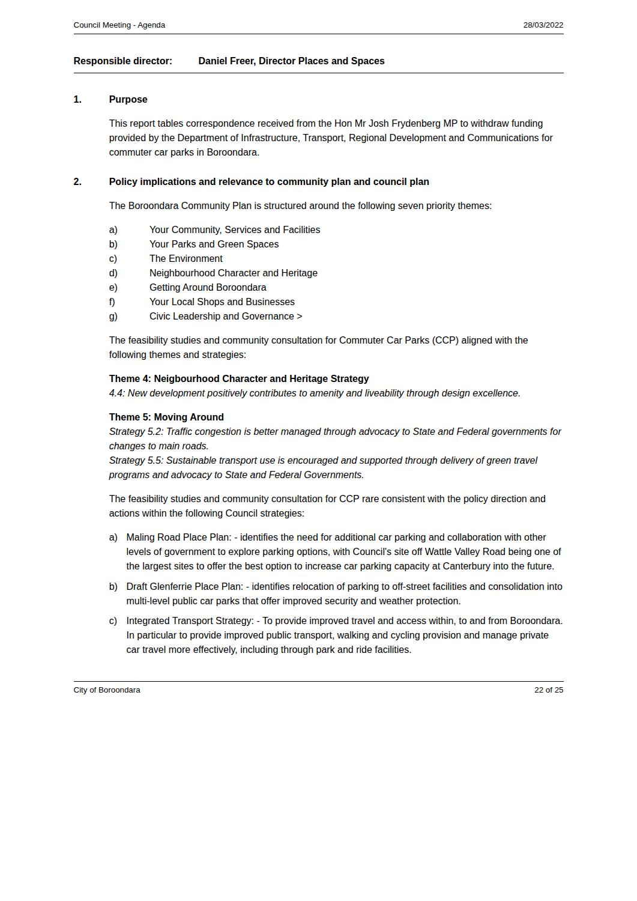Council Meeting - Agenda 28/03/2022
Responsible director: Daniel Freer, Director Places and Spaces
1. Purpose
This report tables correspondence received from the Hon Mr Josh Frydenberg MP to withdraw funding provided by the Department of Infrastructure, Transport, Regional Development and Communications for commuter car parks in Boroondara.
2. Policy implications and relevance to community plan and council plan
The Boroondara Community Plan is structured around the following seven priority themes:
a) Your Community, Services and Facilities
b) Your Parks and Green Spaces
c) The Environment
d) Neighbourhood Character and Heritage
e) Getting Around Boroondara
f) Your Local Shops and Businesses
g) Civic Leadership and Governance >
The feasibility studies and community consultation for Commuter Car Parks (CCP) aligned with the following themes and strategies:
Theme 4: Neigbourhood Character and Heritage Strategy
4.4: New development positively contributes to amenity and liveability through design excellence.
Theme 5: Moving Around
Strategy 5.2: Traffic congestion is better managed through advocacy to State and Federal governments for changes to main roads.
Strategy 5.5: Sustainable transport use is encouraged and supported through delivery of green travel programs and advocacy to State and Federal Governments.
The feasibility studies and community consultation for CCP rare consistent with the policy direction and actions within the following Council strategies:
a) Maling Road Place Plan: - identifies the need for additional car parking and collaboration with other levels of government to explore parking options, with Council's site off Wattle Valley Road being one of the largest sites to offer the best option to increase car parking capacity at Canterbury into the future.
b) Draft Glenferrie Place Plan: - identifies relocation of parking to off-street facilities and consolidation into multi-level public car parks that offer improved security and weather protection.
c) Integrated Transport Strategy: - To provide improved travel and access within, to and from Boroondara. In particular to provide improved public transport, walking and cycling provision and manage private car travel more effectively, including through park and ride facilities.
City of Boroondara 22 of 25